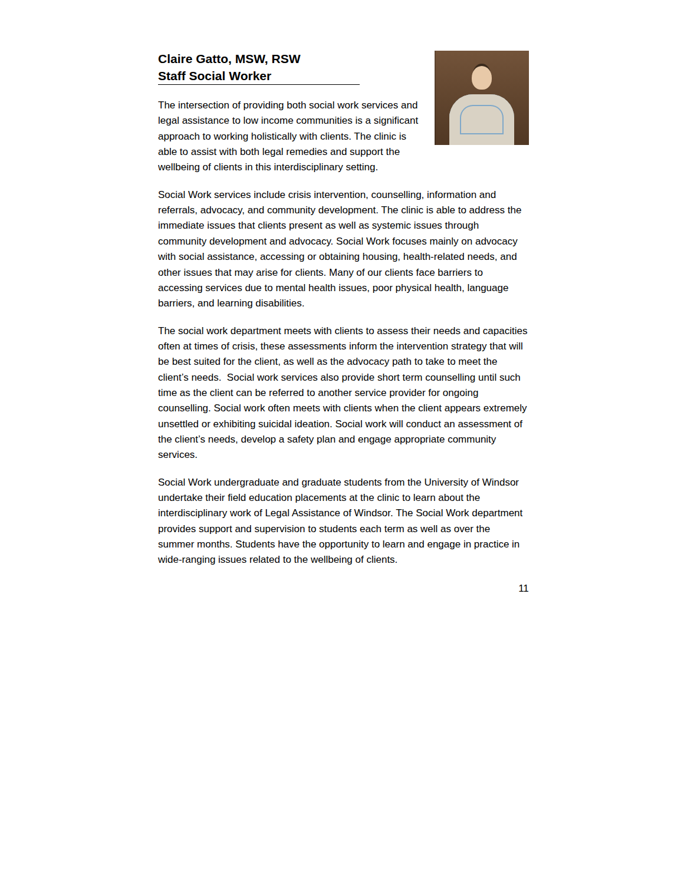Claire Gatto, MSW, RSW
Staff Social Worker
The intersection of providing both social work services and legal assistance to low income communities is a significant approach to working holistically with clients. The clinic is able to assist with both legal remedies and support the wellbeing of clients in this interdisciplinary setting.
Social Work services include crisis intervention, counselling, information and referrals, advocacy, and community development. The clinic is able to address the immediate issues that clients present as well as systemic issues through community development and advocacy. Social Work focuses mainly on advocacy with social assistance, accessing or obtaining housing, health-related needs, and other issues that may arise for clients. Many of our clients face barriers to accessing services due to mental health issues, poor physical health, language barriers, and learning disabilities.
The social work department meets with clients to assess their needs and capacities often at times of crisis, these assessments inform the intervention strategy that will be best suited for the client, as well as the advocacy path to take to meet the client’s needs. Social work services also provide short term counselling until such time as the client can be referred to another service provider for ongoing counselling. Social work often meets with clients when the client appears extremely unsettled or exhibiting suicidal ideation. Social work will conduct an assessment of the client’s needs, develop a safety plan and engage appropriate community services.
Social Work undergraduate and graduate students from the University of Windsor undertake their field education placements at the clinic to learn about the interdisciplinary work of Legal Assistance of Windsor. The Social Work department provides support and supervision to students each term as well as over the summer months. Students have the opportunity to learn and engage in practice in wide-ranging issues related to the wellbeing of clients.
11